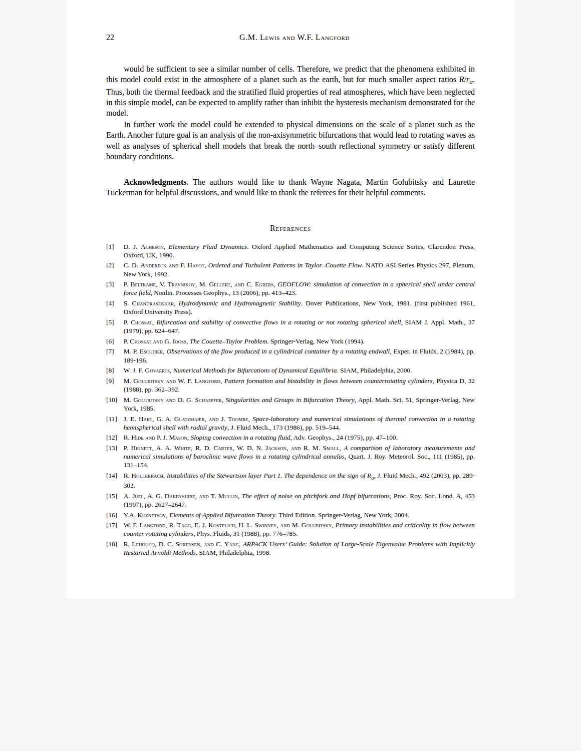22 G.M. Lewis and W.F. Langford
would be sufficient to see a similar number of cells. Therefore, we predict that the phenomena exhibited in this model could exist in the atmosphere of a planet such as the earth, but for much smaller aspect ratios R/ra. Thus, both the thermal feedback and the stratified fluid properties of real atmospheres, which have been neglected in this simple model, can be expected to amplify rather than inhibit the hysteresis mechanism demonstrated for the model.
In further work the model could be extended to physical dimensions on the scale of a planet such as the Earth. Another future goal is an analysis of the non-axisymmetric bifurcations that would lead to rotating waves as well as analyses of spherical shell models that break the north–south reflectional symmetry or satisfy different boundary conditions.
Acknowledgments. The authors would like to thank Wayne Nagata, Martin Golubitsky and Laurette Tuckerman for helpful discussions, and would like to thank the referees for their helpful comments.
References
[1] D. J. Acheson, Elementary Fluid Dynamics. Oxford Applied Mathematics and Computing Science Series, Clarendon Press, Oxford, UK, 1990.
[2] C. D. Andereck and F. Hayot, Ordered and Turbulent Patterns in Taylor–Couette Flow. NATO ASI Series Physics 297, Plenum, New York, 1992.
[3] P. Beltrame, V. Travnikov, M. Gellert, and C. Egbers, GEOFLOW: simulation of convection in a spherical shell under central force field, Nonlin. Processes Geophys., 13 (2006), pp. 413–423.
[4] S. Chandrasekhar, Hydrodynamic and Hydromagnetic Stability. Dover Publications, New York, 1981. (first published 1961, Oxford University Press).
[5] P. Chossat, Bifurcation and stability of convective flows in a rotating or not rotating spherical shell, SIAM J. Appl. Math., 37 (1979), pp. 624–647.
[6] P. Chossat and G. Iooss, The Couette–Taylor Problem. Springer-Verlag, New York (1994).
[7] M. P. Escudier, Observations of the flow produced in a cylindrical container by a rotating endwall, Exper. in Fluids, 2 (1984), pp. 189-196.
[8] W. J. F. Govaerts, Numerical Methods for Bifurcations of Dynamical Equilibria. SIAM, Philadelphia, 2000.
[9] M. Golubitsky and W. F. Langford, Pattern formation and bistability in flows between counterrotating cylinders, Physica D, 32 (1988), pp. 362–392.
[10] M. Golubitsky and D. G. Schaeffer, Singularities and Groups in Bifurcation Theory, Appl. Math. Sci. 51, Springer-Verlag, New York, 1985.
[11] J. E. Hart, G. A. Glatzmaier, and J. Toomre, Space-laboratory and numerical simulations of thermal convection in a rotating hemispherical shell with radial gravity, J. Fluid Mech., 173 (1986), pp. 519–544.
[12] R. Hide and P. J. Mason, Sloping convection in a rotating fluid, Adv. Geophys., 24 (1975), pp. 47–100.
[13] P. Hignett, A. A. White, R. D. Carter, W. D. N. Jackson, and R. M. Small, A comparison of laboratory measurements and numerical simulations of baroclinic wave flows in a rotating cylindrical annulus, Quart. J. Roy. Meteorol. Soc., 111 (1985), pp. 131–154.
[14] R. Hollerbach, Instabilities of the Stewartson layer Part 1. The dependence on the sign of Ro, J. Fluid Mech., 492 (2003), pp. 289-302.
[15] A. Juel, A. G. Darbyshire, and T. Mullin, The effect of noise on pitchfork and Hopf bifurcations, Proc. Roy. Soc. Lond. A, 453 (1997), pp. 2627–2647.
[16] Y.A. Kuznetsov, Elements of Applied Bifurcation Theory. Third Edition. Springer-Verlag, New York, 2004.
[17] W. F. Langford, R. Tagg, E. J. Kostelich, H. L. Swinney, and M. Golubitsky, Primary instabilities and criticality in flow between counter-rotating cylinders, Phys. Fluids, 31 (1988), pp. 776–785.
[18] R. Lehoucq, D. C. Sorensen, and C. Yang, ARPACK Users’ Guide: Solution of Large-Scale Eigenvalue Problems with Implicitly Restarted Arnoldi Methods. SIAM, Philadelphia, 1998.